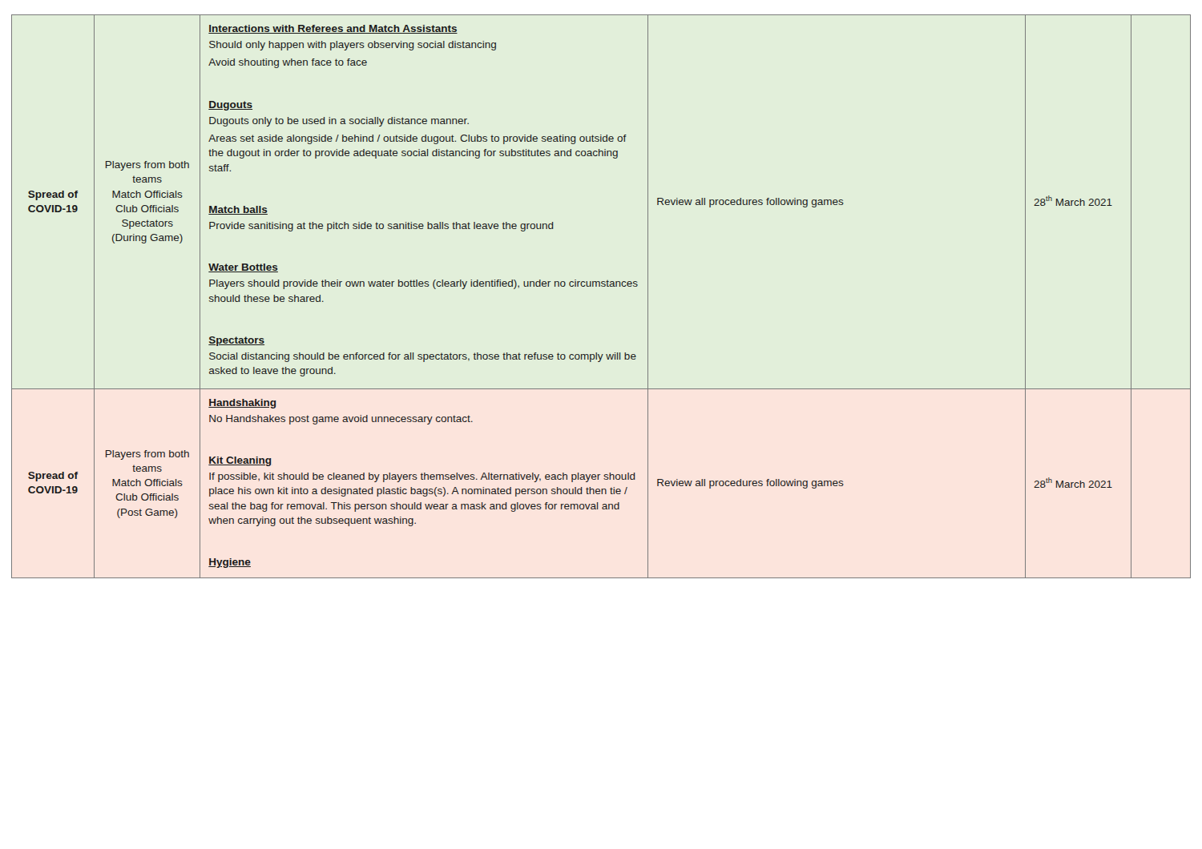| Spread of COVID-19 | Players from both teams Match Officials Club Officials Spectators (During Game) | Interactions with Referees and Match Assistants Should only happen with players observing social distancing Avoid shouting when face to face Dugouts Dugouts only to be used in a socially distance manner. Areas set aside alongside / behind / outside dugout. Clubs to provide seating outside of the dugout in order to provide adequate social distancing for substitutes and coaching staff. Match balls Provide sanitising at the pitch side to sanitise balls that leave the ground Water Bottles Players should provide their own water bottles (clearly identified), under no circumstances should these be shared. Spectators Social distancing should be enforced for all spectators, those that refuse to comply will be asked to leave the ground. | Review all procedures following games | 28 th March 2021 | |
| Spread of COVID-19 | Players from both teams Match Officials Club Officials (Post Game) | Handshaking No Handshakes post game avoid unnecessary contact. Kit Cleaning If possible, kit should be cleaned by players themselves. Alternatively, each player should place his own kit into a designated plastic bags(s). A nominated person should then tie / seal the bag for removal. This person should wear a mask and gloves for removal and when carrying out the subsequent washing. Hygiene | Review all procedures following games | 28 th March 2021 | |